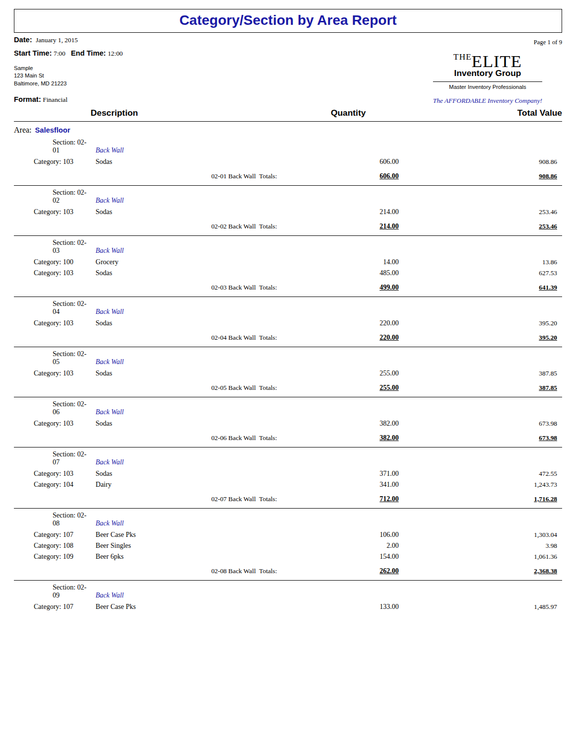Category/Section by Area Report
Page 1 of 9
Date: January 1, 2015
Start Time: 7:00 End Time: 12:00
Sample
123 Main St
Baltimore, MD 21223
Format: Financial
THEELITE
Inventory Group
Master Inventory Professionals
The AFFORDABLE Inventory Company!
| | Description | Quantity | Total Value |
| --- | --- | --- | --- |
| Area: Salesfloor |
| Section: 02-01 | Back Wall | | |
| Category: 103 | Sodas | 606.00 | 908.86 |
| | 02-01 Back Wall Totals: | 606.00 | 908.86 |
| Section: 02-02 | Back Wall | | |
| Category: 103 | Sodas | 214.00 | 253.46 |
| | 02-02 Back Wall Totals: | 214.00 | 253.46 |
| Section: 02-03 | Back Wall | | |
| Category: 100 | Grocery | 14.00 | 13.86 |
| Category: 103 | Sodas | 485.00 | 627.53 |
| | 02-03 Back Wall Totals: | 499.00 | 641.39 |
| Section: 02-04 | Back Wall | | |
| Category: 103 | Sodas | 220.00 | 395.20 |
| | 02-04 Back Wall Totals: | 220.00 | 395.20 |
| Section: 02-05 | Back Wall | | |
| Category: 103 | Sodas | 255.00 | 387.85 |
| | 02-05 Back Wall Totals: | 255.00 | 387.85 |
| Section: 02-06 | Back Wall | | |
| Category: 103 | Sodas | 382.00 | 673.98 |
| | 02-06 Back Wall Totals: | 382.00 | 673.98 |
| Section: 02-07 | Back Wall | | |
| Category: 103 | Sodas | 371.00 | 472.55 |
| Category: 104 | Dairy | 341.00 | 1,243.73 |
| | 02-07 Back Wall Totals: | 712.00 | 1,716.28 |
| Section: 02-08 | Back Wall | | |
| Category: 107 | Beer Case Pks | 106.00 | 1,303.04 |
| Category: 108 | Beer Singles | 2.00 | 3.98 |
| Category: 109 | Beer 6pks | 154.00 | 1,061.36 |
| | 02-08 Back Wall Totals: | 262.00 | 2,368.38 |
| Section: 02-09 | Back Wall | | |
| Category: 107 | Beer Case Pks | 133.00 | 1,485.97 |